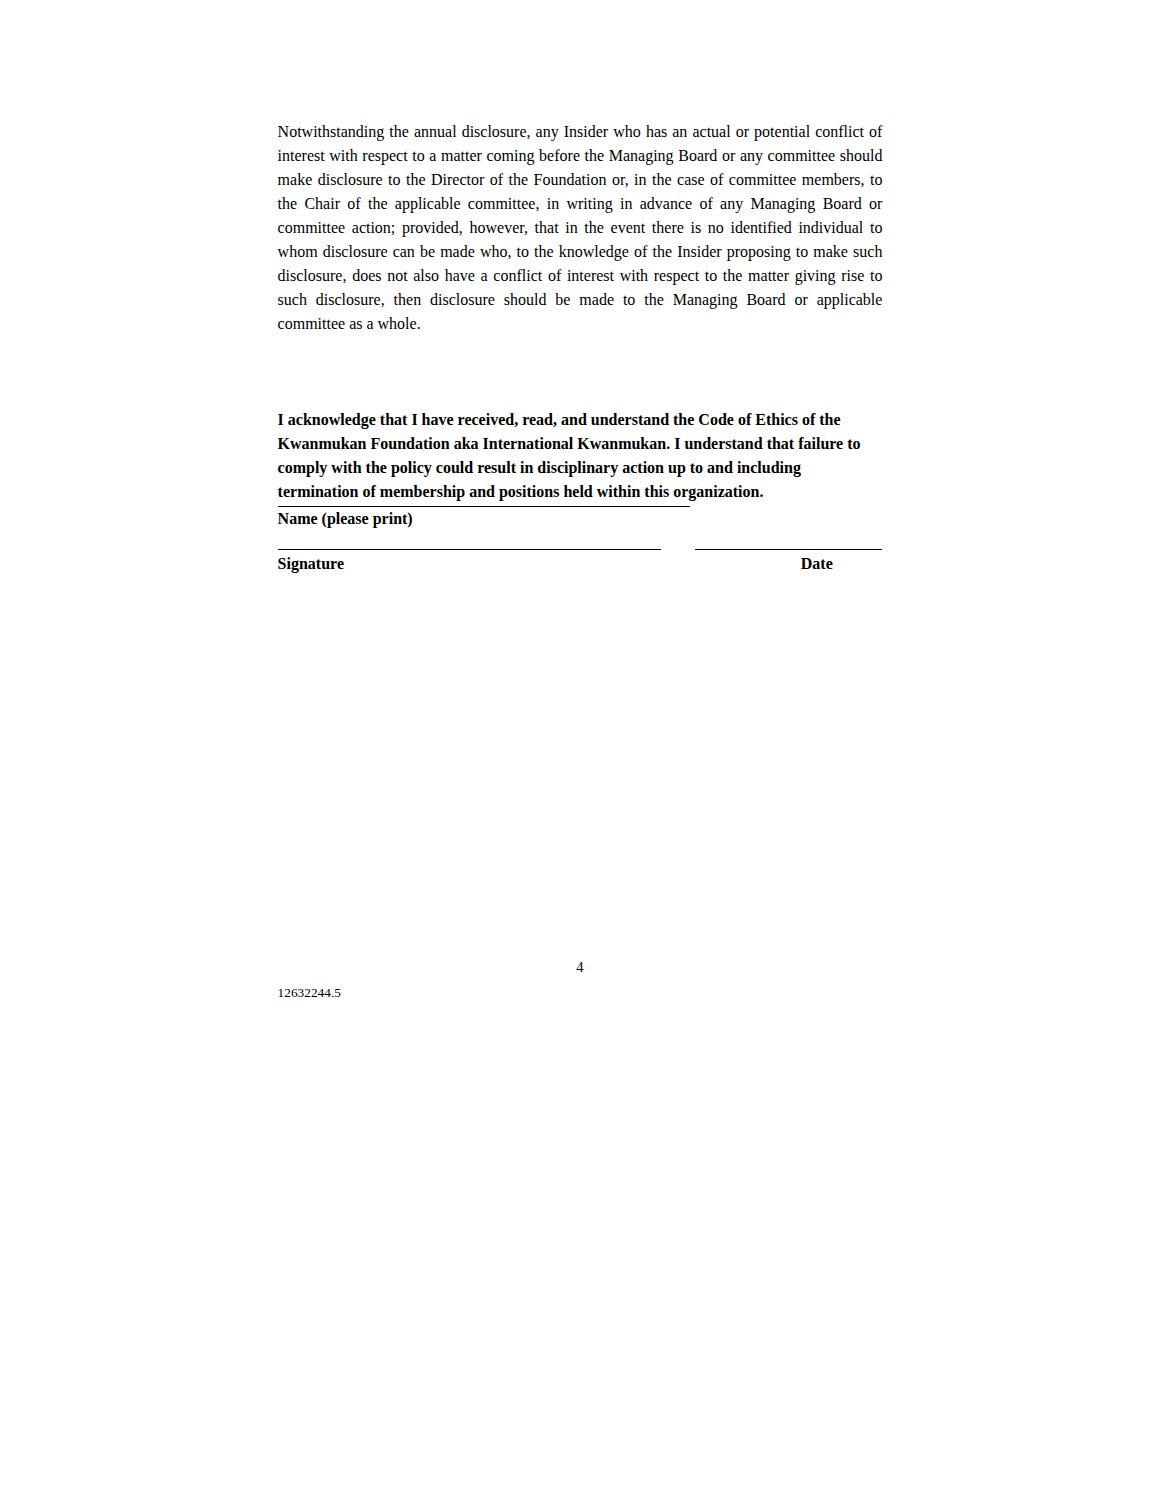Notwithstanding the annual disclosure, any Insider who has an actual or potential conflict of interest with respect to a matter coming before the Managing Board or any committee should make disclosure to the Director of the Foundation or, in the case of committee members, to the Chair of the applicable committee, in writing in advance of any Managing Board or committee action; provided, however, that in the event there is no identified individual to whom disclosure can be made who, to the knowledge of the Insider proposing to make such disclosure, does not also have a conflict of interest with respect to the matter giving rise to such disclosure, then disclosure should be made to the Managing Board or applicable committee as a whole.
I acknowledge that I have received, read, and understand the Code of Ethics of the Kwanmukan Foundation aka International Kwanmukan. I understand that failure to comply with the policy could result in disciplinary action up to and including termination of membership and positions held within this organization.
Name (please print)
Signature Date
4
12632244.5